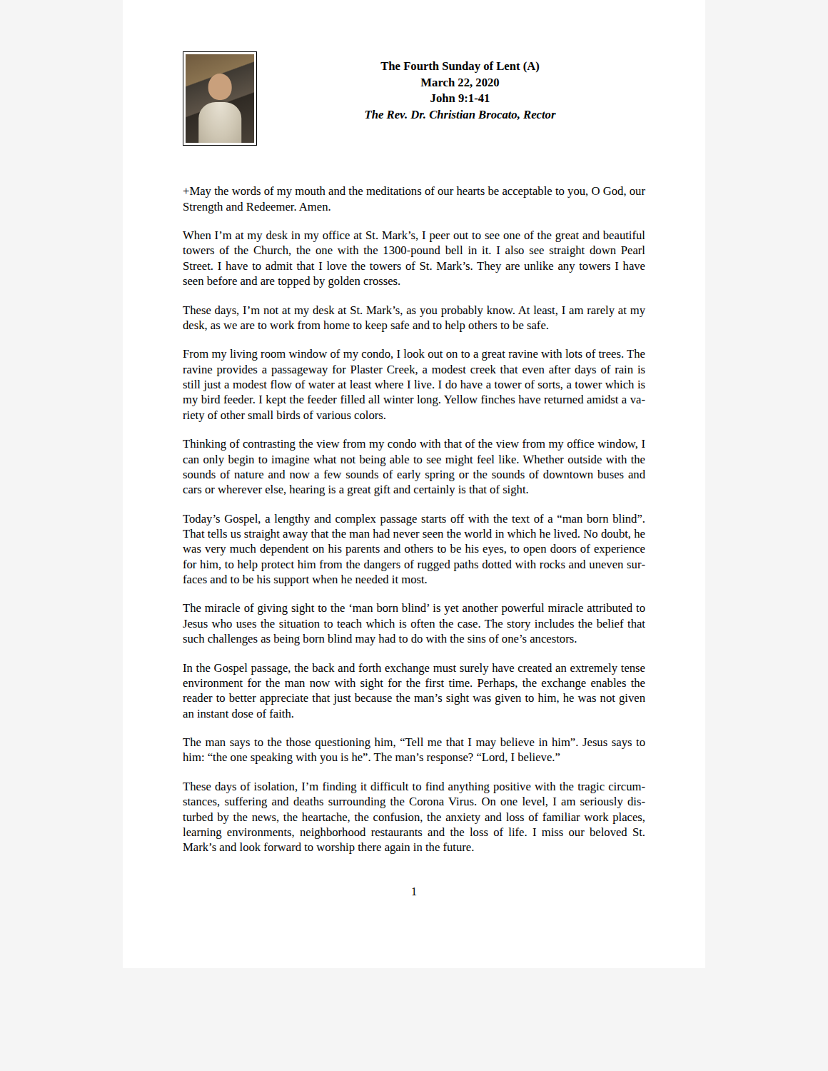The Fourth Sunday of Lent (A)
March 22, 2020
John 9:1-41
The Rev. Dr. Christian Brocato, Rector
+May the words of my mouth and the meditations of our hearts be acceptable to you, O God, our Strength and Redeemer. Amen.
When I’m at my desk in my office at St. Mark’s, I peer out to see one of the great and beautiful towers of the Church, the one with the 1300-pound bell in it. I also see straight down Pearl Street. I have to admit that I love the towers of St. Mark’s. They are unlike any towers I have seen before and are topped by golden crosses.
These days, I’m not at my desk at St. Mark’s, as you probably know. At least, I am rarely at my desk, as we are to work from home to keep safe and to help others to be safe.
From my living room window of my condo, I look out on to a great ravine with lots of trees. The ravine provides a passageway for Plaster Creek, a modest creek that even after days of rain is still just a modest flow of water at least where I live. I do have a tower of sorts, a tower which is my bird feeder. I kept the feeder filled all winter long. Yellow finches have returned amidst a variety of other small birds of various colors.
Thinking of contrasting the view from my condo with that of the view from my office window, I can only begin to imagine what not being able to see might feel like. Whether outside with the sounds of nature and now a few sounds of early spring or the sounds of downtown buses and cars or wherever else, hearing is a great gift and certainly is that of sight.
Today’s Gospel, a lengthy and complex passage starts off with the text of a “man born blind”. That tells us straight away that the man had never seen the world in which he lived. No doubt, he was very much dependent on his parents and others to be his eyes, to open doors of experience for him, to help protect him from the dangers of rugged paths dotted with rocks and uneven surfaces and to be his support when he needed it most.
The miracle of giving sight to the ‘man born blind’ is yet another powerful miracle attributed to Jesus who uses the situation to teach which is often the case. The story includes the belief that such challenges as being born blind may had to do with the sins of one’s ancestors.
In the Gospel passage, the back and forth exchange must surely have created an extremely tense environment for the man now with sight for the first time. Perhaps, the exchange enables the reader to better appreciate that just because the man’s sight was given to him, he was not given an instant dose of faith.
The man says to the those questioning him, “Tell me that I may believe in him”. Jesus says to him: “the one speaking with you is he”. The man’s response? “Lord, I believe.”
These days of isolation, I’m finding it difficult to find anything positive with the tragic circumstances, suffering and deaths surrounding the Corona Virus. On one level, I am seriously disturbed by the news, the heartache, the confusion, the anxiety and loss of familiar work places, learning environments, neighborhood restaurants and the loss of life. I miss our beloved St. Mark’s and look forward to worship there again in the future.
1